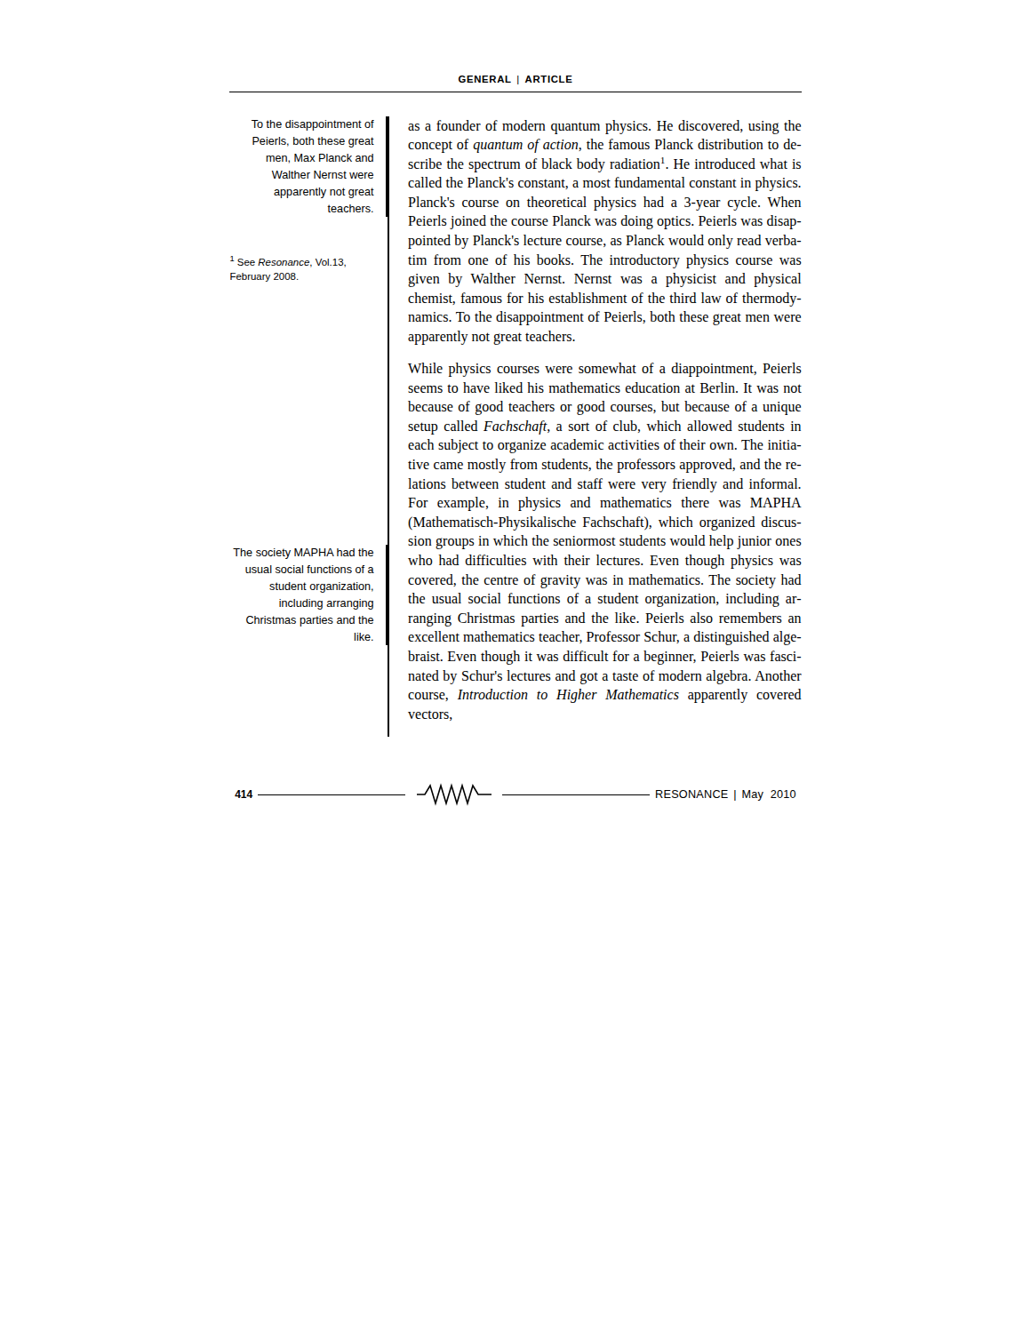GENERAL|ARTICLE
To the disappointment of Peierls, both these great men, Max Planck and Walther Nernst were apparently not great teachers.
1 See Resonance, Vol.13, February 2008.
The society MAPHA had the usual social functions of a student organization, including arranging Christmas parties and the like.
as a founder of modern quantum physics. He discovered, using the concept of quantum of action, the famous Planck distribution to describe the spectrum of black body radiation1. He introduced what is called the Planck's constant, a most fundamental constant in physics. Planck's course on theoretical physics had a 3-year cycle. When Peierls joined the course Planck was doing optics. Peierls was disappointed by Planck's lecture course, as Planck would only read verbatim from one of his books. The introductory physics course was given by Walther Nernst. Nernst was a physicist and physical chemist, famous for his establishment of the third law of thermodynamics. To the disappointment of Peierls, both these great men were apparently not great teachers.
While physics courses were somewhat of a diappointment, Peierls seems to have liked his mathematics education at Berlin. It was not because of good teachers or good courses, but because of a unique setup called Fachschaft, a sort of club, which allowed students in each subject to organize academic activities of their own. The initiative came mostly from students, the professors approved, and the relations between student and staff were very friendly and informal. For example, in physics and mathematics there was MAPHA (Mathematisch-Physikalische Fachschaft), which organized discussion groups in which the seniormost students would help junior ones who had difficulties with their lectures. Even though physics was covered, the centre of gravity was in mathematics. The society had the usual social functions of a student organization, including arranging Christmas parties and the like. Peierls also remembers an excellent mathematics teacher, Professor Schur, a distinguished algebraist. Even though it was difficult for a beginner, Peierls was fascinated by Schur's lectures and got a taste of modern algebra. Another course, Introduction to Higher Mathematics apparently covered vectors,
414
RESONANCE|May 2010